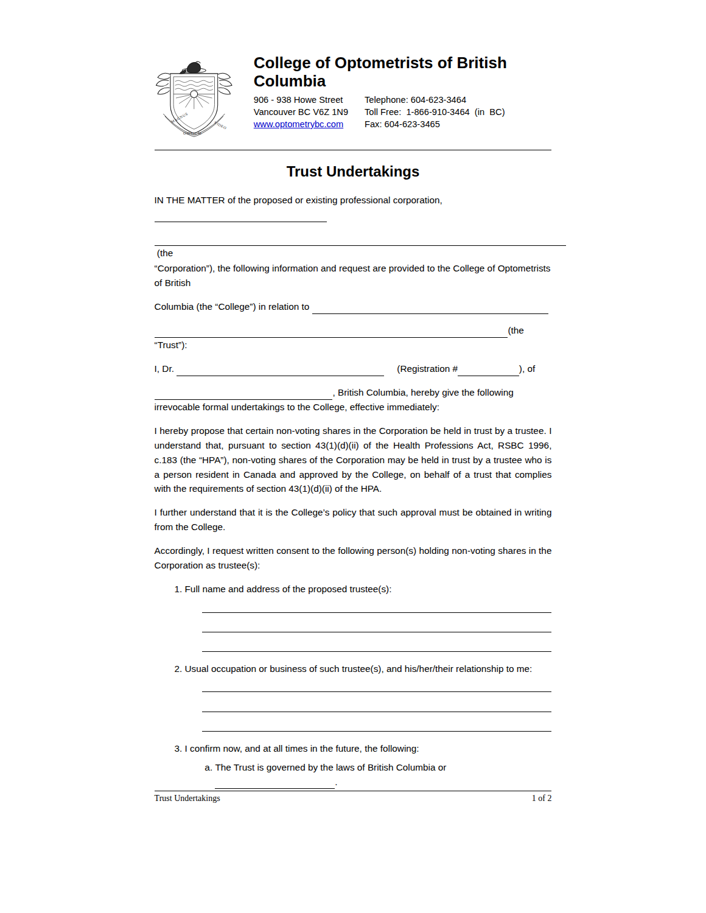MAGNUS OMNIUM VIDEO
College of Optometrists of British Columbia
| 906 - 938 Howe Street | Telephone: 604-623-3464 |
| Vancouver BC V6Z 1N9 | Toll Free: 1-866-910-3464 (in BC) |
| www.optometrybc.com | Fax: 604-623-3465 |
Trust Undertakings
IN THE MATTER of the proposed or existing professional corporation,
(the
“Corporation”), the following information and request are provided to the College of Optometrists of British
Columbia (the “College”) in relation to
(the “Trust”):
I, Dr. (Registration # ), of
, British Columbia, hereby give the following irrevocable formal undertakings to the College, effective immediately:
I hereby propose that certain non-voting shares in the Corporation be held in trust by a trustee. I understand that, pursuant to section 43(1)(d)(ii) of the Health Professions Act, RSBC 1996, c.183 (the “HPA”), non-voting shares of the Corporation may be held in trust by a trustee who is a person resident in Canada and approved by the College, on behalf of a trust that complies with the requirements of section 43(1)(d)(ii) of the HPA.
I further understand that it is the College’s policy that such approval must be obtained in writing from the College.
Accordingly, I request written consent to the following person(s) holding non-voting shares in the Corporation as trustee(s):
Full name and address of the proposed trustee(s):
Usual occupation or business of such trustee(s), and his/her/their relationship to me:
I confirm now, and at all times in the future, the following:
The Trust is governed by the laws of British Columbia or .
Trust Undertakings 1 of 2